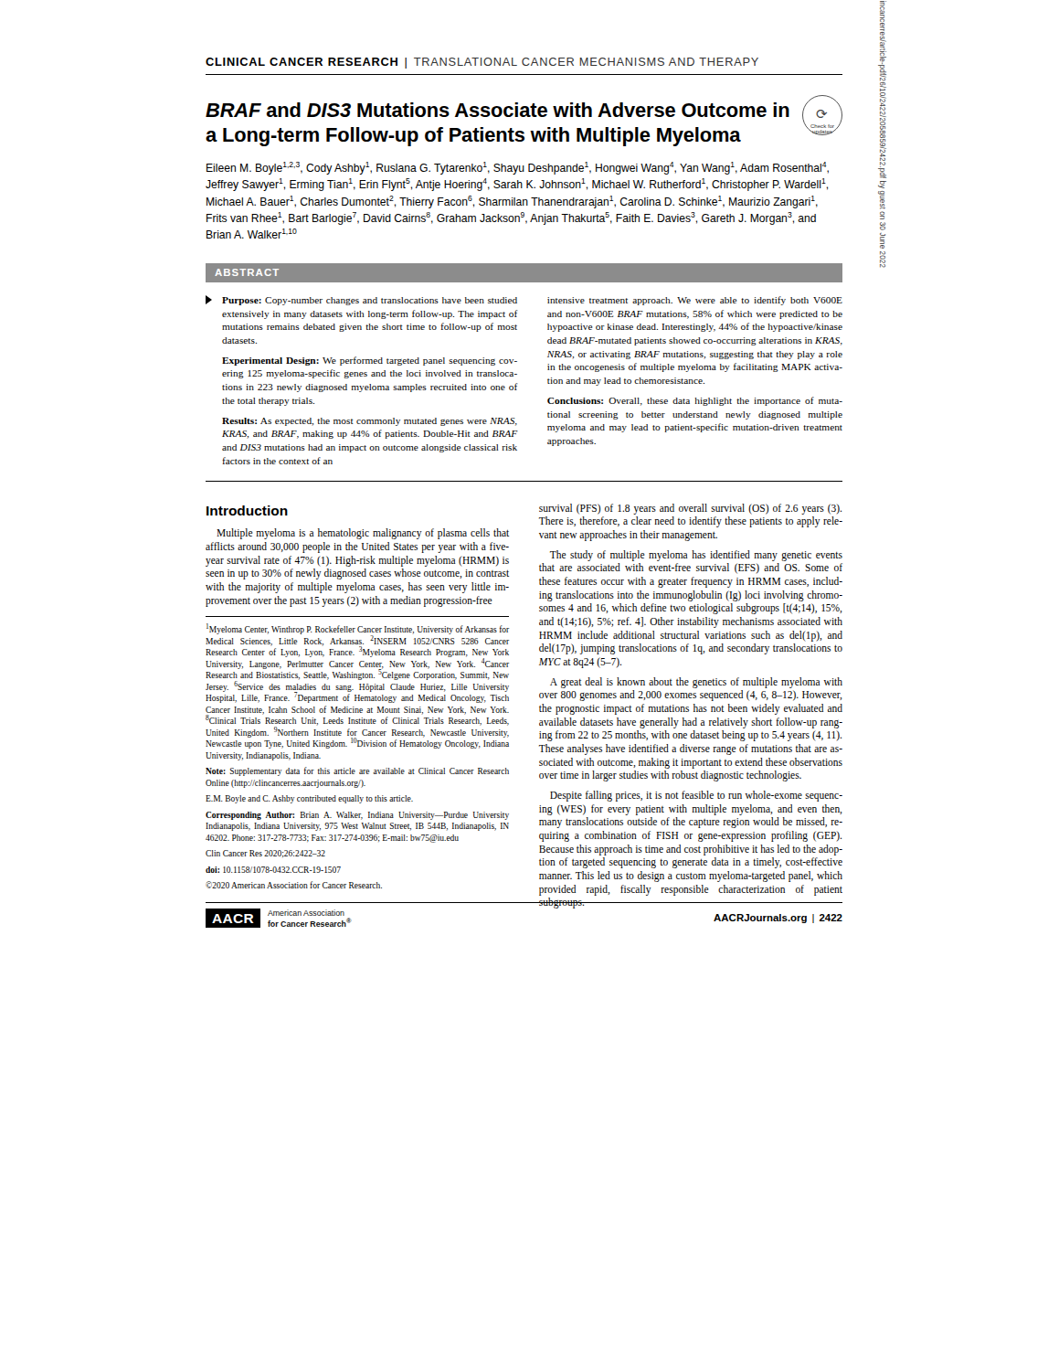CLINICAL CANCER RESEARCH|TRANSLATIONAL CANCER MECHANISMS AND THERAPY
⟳ Check for
updates
BRAF and DIS3 Mutations Associate with Adverse Outcome in a Long-term Follow-up of Patients with Multiple Myeloma
Eileen M. Boyle1,2,3, Cody Ashby1, Ruslana G. Tytarenko1, Shayu Deshpande1, Hongwei Wang4, Yan Wang1, Adam Rosenthal4, Jeffrey Sawyer1, Erming Tian1, Erin Flynt5, Antje Hoering4, Sarah K. Johnson1, Michael W. Rutherford1, Christopher P. Wardell1, Michael A. Bauer1, Charles Dumontet2, Thierry Facon6, Sharmilan Thanendrarajan1, Carolina D. Schinke1, Maurizio Zangari1, Frits van Rhee1, Bart Barlogie7, David Cairns8, Graham Jackson9, Anjan Thakurta5, Faith E. Davies3, Gareth J. Morgan3, and Brian A. Walker1,10
ABSTRACT
Purpose: Copy-number changes and translocations have been studied extensively in many datasets with long-term follow-up. The impact of mutations remains debated given the short time to follow-up of most datasets.
Experimental Design: We performed targeted panel sequencing covering 125 myeloma-specific genes and the loci involved in translocations in 223 newly diagnosed myeloma samples recruited into one of the total therapy trials.
Results: As expected, the most commonly mutated genes were NRAS, KRAS, and BRAF, making up 44% of patients. Double-Hit and BRAF and DIS3 mutations had an impact on outcome alongside classical risk factors in the context of an
intensive treatment approach. We were able to identify both V600E and non-V600E BRAF mutations, 58% of which were predicted to be hypoactive or kinase dead. Interestingly, 44% of the hypoactive/kinase dead BRAF-mutated patients showed co-occurring alterations in KRAS, NRAS, or activating BRAF mutations, suggesting that they play a role in the oncogenesis of multiple myeloma by facilitating MAPK activation and may lead to chemoresistance.
Conclusions: Overall, these data highlight the importance of mutational screening to better understand newly diagnosed multiple myeloma and may lead to patient-specific mutation-driven treatment approaches.
Introduction
Multiple myeloma is a hematologic malignancy of plasma cells that afflicts around 30,000 people in the United States per year with a five-year survival rate of 47% (1). High-risk multiple myeloma (HRMM) is seen in up to 30% of newly diagnosed cases whose outcome, in contrast with the majority of multiple myeloma cases, has seen very little improvement over the past 15 years (2) with a median progression-free
1Myeloma Center, Winthrop P. Rockefeller Cancer Institute, University of Arkansas for Medical Sciences, Little Rock, Arkansas. 2INSERM 1052/CNRS 5286 Cancer Research Center of Lyon, Lyon, France. 3Myeloma Research Program, New York University, Langone, Perlmutter Cancer Center, New York, New York. 4Cancer Research and Biostatistics, Seattle, Washington. 5Celgene Corporation, Summit, New Jersey. 6Service des maladies du sang. Hôpital Claude Huriez, Lille University Hospital, Lille, France. 7Department of Hematology and Medical Oncology, Tisch Cancer Institute, Icahn School of Medicine at Mount Sinai, New York, New York. 8Clinical Trials Research Unit, Leeds Institute of Clinical Trials Research, Leeds, United Kingdom. 9Northern Institute for Cancer Research, Newcastle University, Newcastle upon Tyne, United Kingdom. 10Division of Hematology Oncology, Indiana University, Indianapolis, Indiana.
Note: Supplementary data for this article are available at Clinical Cancer Research Online (http://clincancerres.aacrjournals.org/).
E.M. Boyle and C. Ashby contributed equally to this article.
Corresponding Author: Brian A. Walker, Indiana University—Purdue University Indianapolis, Indiana University, 975 West Walnut Street, IB 544B, Indianapolis, IN 46202. Phone: 317-278-7733; Fax: 317-274-0396; E-mail: bw75@iu.edu
Clin Cancer Res 2020;26:2422–32
doi: 10.1158/1078-0432.CCR-19-1507
©2020 American Association for Cancer Research.
survival (PFS) of 1.8 years and overall survival (OS) of 2.6 years (3). There is, therefore, a clear need to identify these patients to apply relevant new approaches in their management.
The study of multiple myeloma has identified many genetic events that are associated with event-free survival (EFS) and OS. Some of these features occur with a greater frequency in HRMM cases, including translocations into the immunoglobulin (Ig) loci involving chromosomes 4 and 16, which define two etiological subgroups [t(4;14), 15%, and t(14;16), 5%; ref. 4]. Other instability mechanisms associated with HRMM include additional structural variations such as del(1p), and del(17p), jumping translocations of 1q, and secondary translocations to MYC at 8q24 (5–7).
A great deal is known about the genetics of multiple myeloma with over 800 genomes and 2,000 exomes sequenced (4, 6, 8–12). However, the prognostic impact of mutations has not been widely evaluated and available datasets have generally had a relatively short follow-up ranging from 22 to 25 months, with one dataset being up to 5.4 years (4, 11). These analyses have identified a diverse range of mutations that are associated with outcome, making it important to extend these observations over time in larger studies with robust diagnostic technologies.
Despite falling prices, it is not feasible to run whole-exome sequencing (WES) for every patient with multiple myeloma, and even then, many translocations outside of the capture region would be missed, requiring a combination of FISH or gene-expression profiling (GEP). Because this approach is time and cost prohibitive it has led to the adoption of targeted sequencing to generate data in a timely, cost-effective manner. This led us to design a custom myeloma-targeted panel, which provided rapid, fiscally responsible characterization of patient subgroups.
Downloaded from http://aacrjournals.org/clincancerres/article-pdf/26/10/2422/2058859/2422.pdf by guest on 30 June 2022
AACR
American Association for Cancer Research®
AACRJournals.org|2422